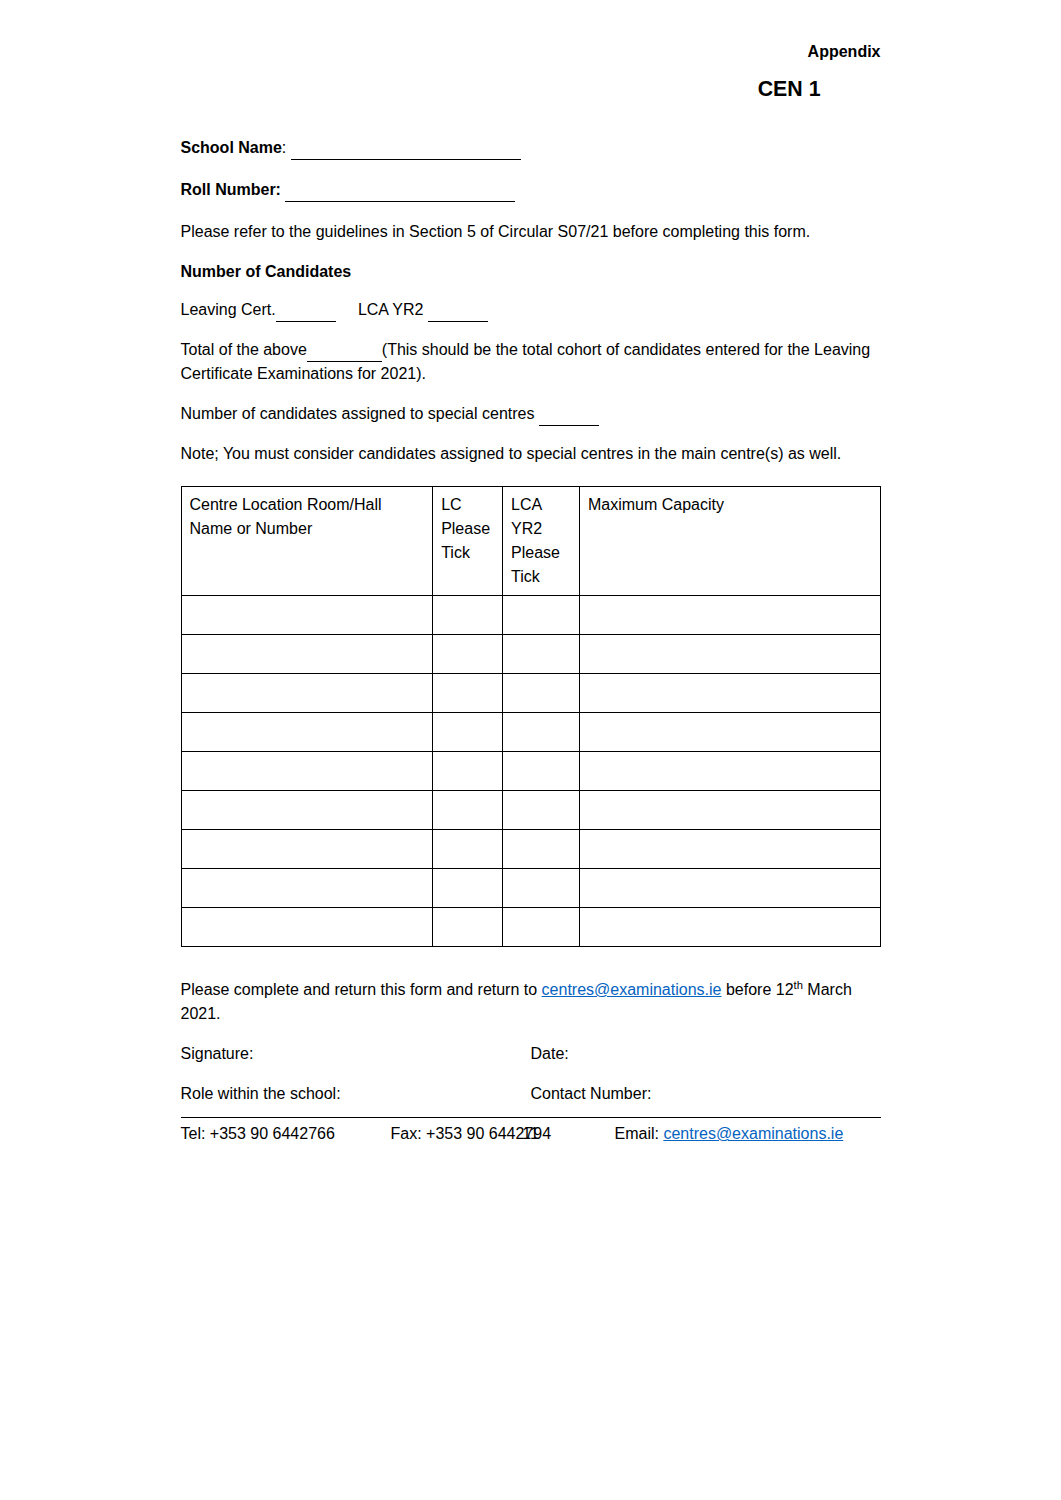Appendix
CEN 1
School Name:
Roll Number:
Please refer to the guidelines in Section 5 of Circular S07/21 before completing this form.
Number of Candidates
Leaving Cert. LCA YR2
Total of the above (This should be the total cohort of candidates entered for the Leaving Certificate Examinations for 2021).
Number of candidates assigned to special centres
Note; You must consider candidates assigned to special centres in the main centre(s) as well.
| Centre Location Room/Hall Name or Number | LC Please Tick | LCA YR2 Please Tick | Maximum Capacity |
| --- | --- | --- | --- |
Please complete and return this form and return to centres@examinations.ie before 12th March 2021.
Signature:
Date:
Role within the school:
Contact Number:
Tel: +353 90 6442766
Fax: +353 90 6442794
Email: centres@examinations.ie
11